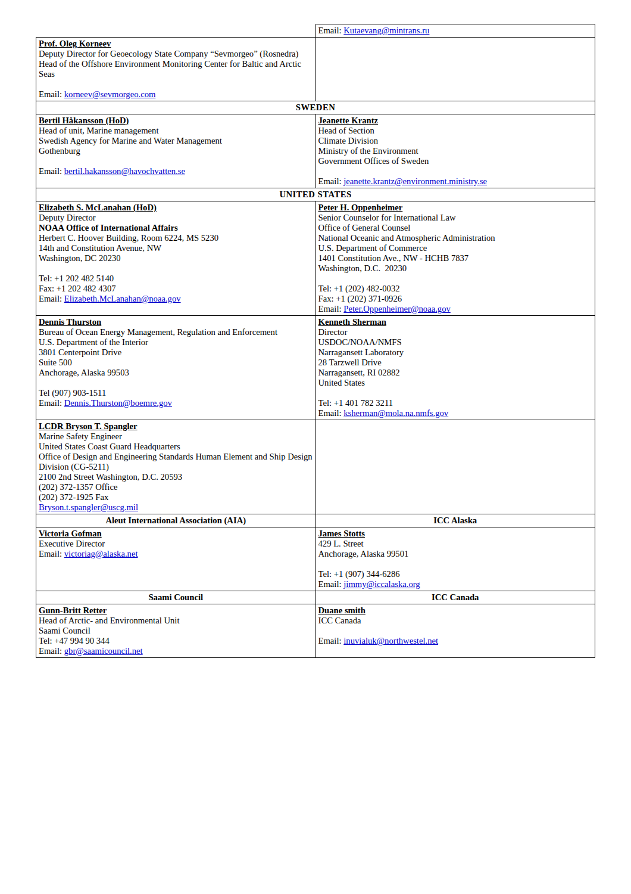| | Email: Kutaevang@mintrans.ru |
| Prof. Oleg Korneev Deputy Director for Geoecology State Company “Sevmorgeo” (Rosnedra) Head of the Offshore Environment Monitoring Center for Baltic and Arctic Seas Email: korneev@sevmorgeo.com | |
| SWEDEN |
| Bertil Håkansson (HoD) Head of unit, Marine management Swedish Agency for Marine and Water Management Gothenburg Email: bertil.hakansson@havochvatten.se | Jeanette Krantz Head of Section Climate Division Ministry of the Environment Government Offices of Sweden Email: jeanette.krantz@environment.ministry.se |
| UNITED STATES |
| Elizabeth S. McLanahan (HoD) Deputy Director NOAA Office of International Affairs Herbert C. Hoover Building, Room 6224, MS 5230 14th and Constitution Avenue, NW Washington, DC 20230 Tel: +1 202 482 5140 Fax: +1 202 482 4307 Email: Elizabeth.McLanahan@noaa.gov | Peter H. Oppenheimer Senior Counselor for International Law Office of General Counsel National Oceanic and Atmospheric Administration U.S. Department of Commerce 1401 Constitution Ave., NW - HCHB 7837 Washington, D.C. 20230 Tel: +1 (202) 482-0032 Fax: +1 (202) 371-0926 Email: Peter.Oppenheimer@noaa.gov |
| Dennis Thurston Bureau of Ocean Energy Management, Regulation and Enforcement U.S. Department of the Interior 3801 Centerpoint Drive Suite 500 Anchorage, Alaska 99503 Tel (907) 903-1511 Email: Dennis.Thurston@boemre.gov | Kenneth Sherman Director USDOC/NOAA/NMFS Narragansett Laboratory 28 Tarzwell Drive Narragansett, RI 02882 United States Tel: +1 401 782 3211 Email: ksherman@mola.na.nmfs.gov |
| LCDR Bryson T. Spangler Marine Safety Engineer United States Coast Guard Headquarters Office of Design and Engineering Standards Human Element and Ship Design Division (CG-5211) 2100 2nd Street Washington, D.C. 20593 (202) 372-1357 Office (202) 372-1925 Fax Bryson.t.spangler@uscg.mil | |
| Aleut International Association (AIA) | ICC Alaska |
| Victoria Gofman Executive Director Email: victoriag@alaska.net | James Stotts 429 L. Street Anchorage, Alaska 99501 Tel: +1 (907) 344-6286 Email: jimmy@iccalaska.org |
| Saami Council | ICC Canada |
| Gunn-Britt Retter Head of Arctic- and Environmental Unit Saami Council Tel: +47 994 90 344 Email: gbr@saamicouncil.net | Duane smith ICC Canada Email: inuvialuk@northwestel.net |